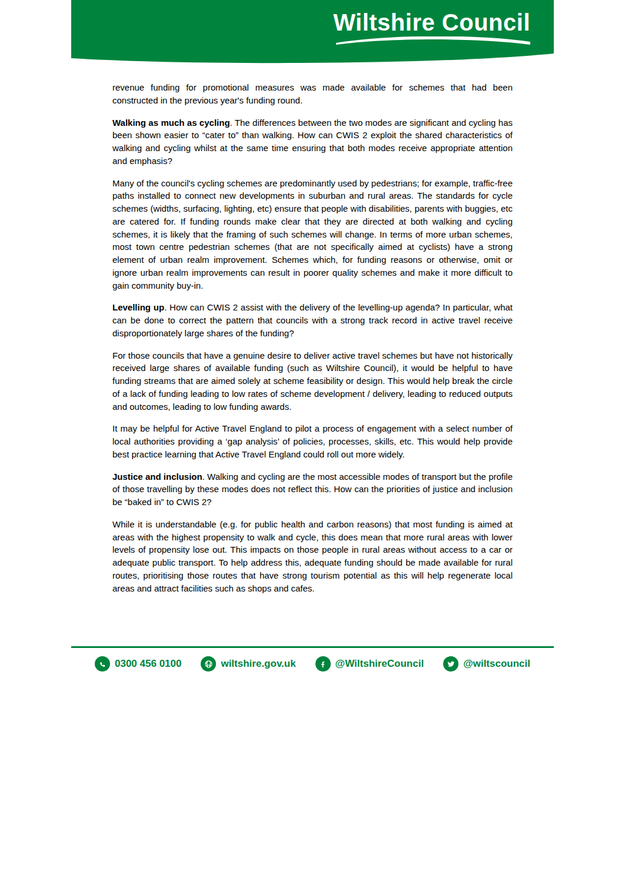Wiltshire Council
revenue funding for promotional measures was made available for schemes that had been constructed in the previous year's funding round.
Walking as much as cycling. The differences between the two modes are significant and cycling has been shown easier to “cater to” than walking. How can CWIS 2 exploit the shared characteristics of walking and cycling whilst at the same time ensuring that both modes receive appropriate attention and emphasis?
Many of the council's cycling schemes are predominantly used by pedestrians; for example, traffic-free paths installed to connect new developments in suburban and rural areas. The standards for cycle schemes (widths, surfacing, lighting, etc) ensure that people with disabilities, parents with buggies, etc are catered for. If funding rounds make clear that they are directed at both walking and cycling schemes, it is likely that the framing of such schemes will change. In terms of more urban schemes, most town centre pedestrian schemes (that are not specifically aimed at cyclists) have a strong element of urban realm improvement. Schemes which, for funding reasons or otherwise, omit or ignore urban realm improvements can result in poorer quality schemes and make it more difficult to gain community buy-in.
Levelling up. How can CWIS 2 assist with the delivery of the levelling-up agenda? In particular, what can be done to correct the pattern that councils with a strong track record in active travel receive disproportionately large shares of the funding?
For those councils that have a genuine desire to deliver active travel schemes but have not historically received large shares of available funding (such as Wiltshire Council), it would be helpful to have funding streams that are aimed solely at scheme feasibility or design. This would help break the circle of a lack of funding leading to low rates of scheme development / delivery, leading to reduced outputs and outcomes, leading to low funding awards.
It may be helpful for Active Travel England to pilot a process of engagement with a select number of local authorities providing a ‘gap analysis’ of policies, processes, skills, etc. This would help provide best practice learning that Active Travel England could roll out more widely.
Justice and inclusion. Walking and cycling are the most accessible modes of transport but the profile of those travelling by these modes does not reflect this. How can the priorities of justice and inclusion be “baked in” to CWIS 2?
While it is understandable (e.g. for public health and carbon reasons) that most funding is aimed at areas with the highest propensity to walk and cycle, this does mean that more rural areas with lower levels of propensity lose out. This impacts on those people in rural areas without access to a car or adequate public transport. To help address this, adequate funding should be made available for rural routes, prioritising those routes that have strong tourism potential as this will help regenerate local areas and attract facilities such as shops and cafes.
0300 456 0100
wiltshire.gov.uk
@WiltshireCouncil
@wiltscouncil